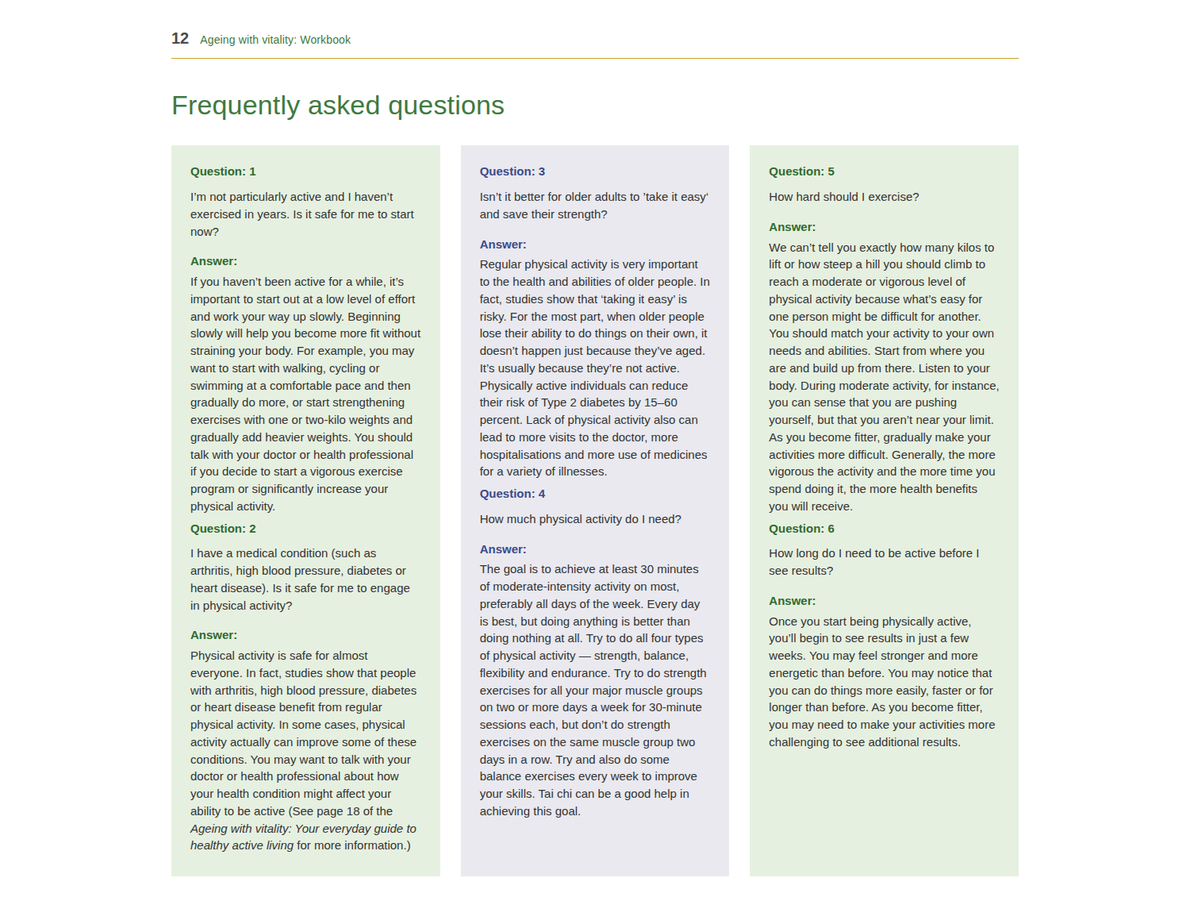12 Ageing with vitality: Workbook
Frequently asked questions
Question: 1
I’m not particularly active and I haven’t exercised in years. Is it safe for me to start now?
Answer:
If you haven’t been active for a while, it’s important to start out at a low level of effort and work your way up slowly. Beginning slowly will help you become more fit without straining your body. For example, you may want to start with walking, cycling or swimming at a comfortable pace and then gradually do more, or start strengthening exercises with one or two-kilo weights and gradually add heavier weights. You should talk with your doctor or health professional if you decide to start a vigorous exercise program or significantly increase your physical activity.
Question: 2
I have a medical condition (such as arthritis, high blood pressure, diabetes or heart disease). Is it safe for me to engage in physical activity?
Answer:
Physical activity is safe for almost everyone. In fact, studies show that people with arthritis, high blood pressure, diabetes or heart disease benefit from regular physical activity. In some cases, physical activity actually can improve some of these conditions. You may want to talk with your doctor or health professional about how your health condition might affect your ability to be active (See page 18 of the Ageing with vitality: Your everyday guide to healthy active living for more information.)
Question: 3
Isn’t it better for older adults to ’take it easy‘ and save their strength?
Answer:
Regular physical activity is very important to the health and abilities of older people. In fact, studies show that ‘taking it easy’ is risky. For the most part, when older people lose their ability to do things on their own, it doesn’t happen just because they’ve aged. It’s usually because they’re not active. Physically active individuals can reduce their risk of Type 2 diabetes by 15–60 percent. Lack of physical activity also can lead to more visits to the doctor, more hospitalisations and more use of medicines for a variety of illnesses.
Question: 4
How much physical activity do I need?
Answer:
The goal is to achieve at least 30 minutes of moderate-intensity activity on most, preferably all days of the week. Every day is best, but doing anything is better than doing nothing at all. Try to do all four types of physical activity — strength, balance, flexibility and endurance. Try to do strength exercises for all your major muscle groups on two or more days a week for 30-minute sessions each, but don’t do strength exercises on the same muscle group two days in a row. Try and also do some balance exercises every week to improve your skills. Tai chi can be a good help in achieving this goal.
Question: 5
How hard should I exercise?
Answer:
We can’t tell you exactly how many kilos to lift or how steep a hill you should climb to reach a moderate or vigorous level of physical activity because what’s easy for one person might be difficult for another. You should match your activity to your own needs and abilities. Start from where you are and build up from there. Listen to your body. During moderate activity, for instance, you can sense that you are pushing yourself, but that you aren’t near your limit. As you become fitter, gradually make your activities more difficult. Generally, the more vigorous the activity and the more time you spend doing it, the more health benefits you will receive.
Question: 6
How long do I need to be active before I see results?
Answer:
Once you start being physically active, you’ll begin to see results in just a few weeks. You may feel stronger and more energetic than before. You may notice that you can do things more easily, faster or for longer than before. As you become fitter, you may need to make your activities more challenging to see additional results.